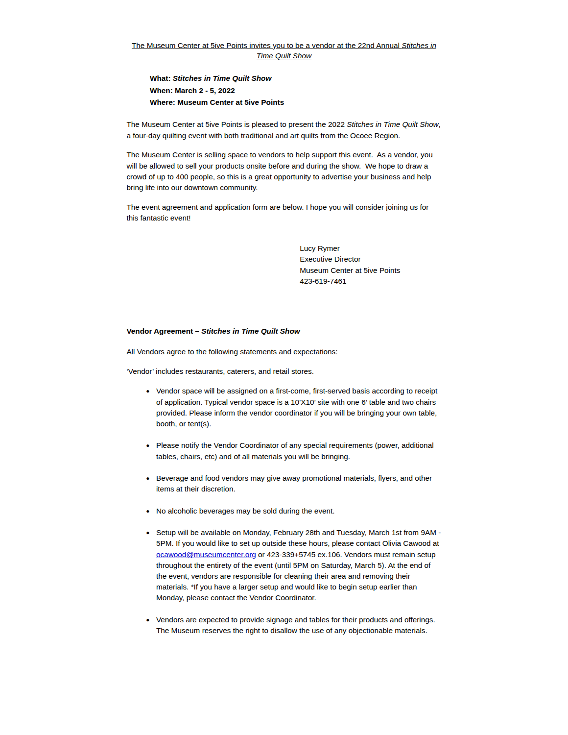The Museum Center at 5ive Points invites you to be a vendor at the 22nd Annual Stitches in Time Quilt Show
What: Stitches in Time Quilt Show
When: March 2 - 5, 2022
Where: Museum Center at 5ive Points
The Museum Center at 5ive Points is pleased to present the 2022 Stitches in Time Quilt Show, a four-day quilting event with both traditional and art quilts from the Ocoee Region.
The Museum Center is selling space to vendors to help support this event. As a vendor, you will be allowed to sell your products onsite before and during the show. We hope to draw a crowd of up to 400 people, so this is a great opportunity to advertise your business and help bring life into our downtown community.
The event agreement and application form are below. I hope you will consider joining us for this fantastic event!
Lucy Rymer
Executive Director
Museum Center at 5ive Points
423-619-7461
Vendor Agreement – Stitches in Time Quilt Show
All Vendors agree to the following statements and expectations:
‘Vendor’ includes restaurants, caterers, and retail stores.
Vendor space will be assigned on a first-come, first-served basis according to receipt of application. Typical vendor space is a 10’X10’ site with one 6’ table and two chairs provided. Please inform the vendor coordinator if you will be bringing your own table, booth, or tent(s).
Please notify the Vendor Coordinator of any special requirements (power, additional tables, chairs, etc) and of all materials you will be bringing.
Beverage and food vendors may give away promotional materials, flyers, and other items at their discretion.
No alcoholic beverages may be sold during the event.
Setup will be available on Monday, February 28th and Tuesday, March 1st from 9AM - 5PM. If you would like to set up outside these hours, please contact Olivia Cawood at ocawood@museumcenter.org or 423-339+5745 ex.106. Vendors must remain setup throughout the entirety of the event (until 5PM on Saturday, March 5). At the end of the event, vendors are responsible for cleaning their area and removing their materials. *If you have a larger setup and would like to begin setup earlier than Monday, please contact the Vendor Coordinator.
Vendors are expected to provide signage and tables for their products and offerings. The Museum reserves the right to disallow the use of any objectionable materials.